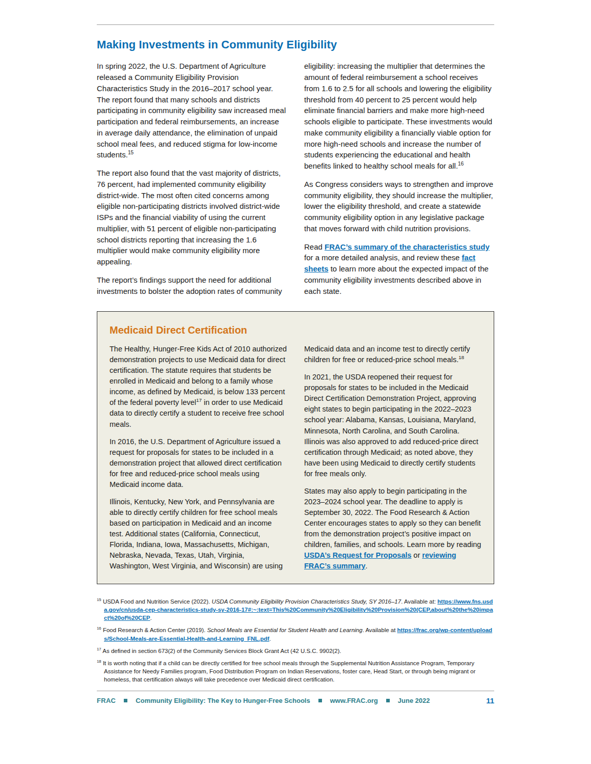Making Investments in Community Eligibility
In spring 2022, the U.S. Department of Agriculture released a Community Eligibility Provision Characteristics Study in the 2016–2017 school year. The report found that many schools and districts participating in community eligibility saw increased meal participation and federal reimbursements, an increase in average daily attendance, the elimination of unpaid school meal fees, and reduced stigma for low-income students.15
The report also found that the vast majority of districts, 76 percent, had implemented community eligibility district-wide. The most often cited concerns among eligible non-participating districts involved district-wide ISPs and the financial viability of using the current multiplier, with 51 percent of eligible non-participating school districts reporting that increasing the 1.6 multiplier would make community eligibility more appealing.
The report’s findings support the need for additional investments to bolster the adoption rates of community eligibility: increasing the multiplier that determines the amount of federal reimbursement a school receives from 1.6 to 2.5 for all schools and lowering the eligibility threshold from 40 percent to 25 percent would help eliminate financial barriers and make more high-need schools eligible to participate. These investments would make community eligibility a financially viable option for more high-need schools and increase the number of students experiencing the educational and health benefits linked to healthy school meals for all.16
As Congress considers ways to strengthen and improve community eligibility, they should increase the multiplier, lower the eligibility threshold, and create a statewide community eligibility option in any legislative package that moves forward with child nutrition provisions.
Read FRAC’s summary of the characteristics study for a more detailed analysis, and review these fact sheets to learn more about the expected impact of the community eligibility investments described above in each state.
Medicaid Direct Certification
The Healthy, Hunger-Free Kids Act of 2010 authorized demonstration projects to use Medicaid data for direct certification. The statute requires that students be enrolled in Medicaid and belong to a family whose income, as defined by Medicaid, is below 133 percent of the federal poverty level17 in order to use Medicaid data to directly certify a student to receive free school meals.
In 2016, the U.S. Department of Agriculture issued a request for proposals for states to be included in a demonstration project that allowed direct certification for free and reduced-price school meals using Medicaid income data.
Illinois, Kentucky, New York, and Pennsylvania are able to directly certify children for free school meals based on participation in Medicaid and an income test. Additional states (California, Connecticut, Florida, Indiana, Iowa, Massachusetts, Michigan, Nebraska, Nevada, Texas, Utah, Virginia, Washington, West Virginia, and Wisconsin) are using Medicaid data and an income test to directly certify children for free or reduced-price school meals.18
In 2021, the USDA reopened their request for proposals for states to be included in the Medicaid Direct Certification Demonstration Project, approving eight states to begin participating in the 2022–2023 school year: Alabama, Kansas, Louisiana, Maryland, Minnesota, North Carolina, and South Carolina. Illinois was also approved to add reduced-price direct certification through Medicaid; as noted above, they have been using Medicaid to directly certify students for free meals only.
States may also apply to begin participating in the 2023–2024 school year. The deadline to apply is September 30, 2022. The Food Research & Action Center encourages states to apply so they can benefit from the demonstration project’s positive impact on children, families, and schools. Learn more by reading USDA’s Request for Proposals or reviewing FRAC’s summary.
15 USDA Food and Nutrition Service (2022). USDA Community Eligibility Provision Characteristics Study, SY 2016–17. Available at: https://www.fns.usda.gov/cn/usda-cep-characteristics-study-sy-2016-17#:~:text=This%20Community%20Eligibility%20Provision%20(CEP,about%20the%20impact%20of%20CEP.
16 Food Research & Action Center (2019). School Meals are Essential for Student Health and Learning. Available at https://frac.org/wp-content/uploads/School-Meals-are-Essential-Health-and-Learning_FNL.pdf.
17 As defined in section 673(2) of the Community Services Block Grant Act (42 U.S.C. 9902(2).
18 It is worth noting that if a child can be directly certified for free school meals through the Supplemental Nutrition Assistance Program, Temporary Assistance for Needy Families program, Food Distribution Program on Indian Reservations, foster care, Head Start, or through being migrant or homeless, that certification always will take precedence over Medicaid direct certification.
FRAC Community Eligibility: The Key to Hunger-Free Schools www.FRAC.org June 2022 11